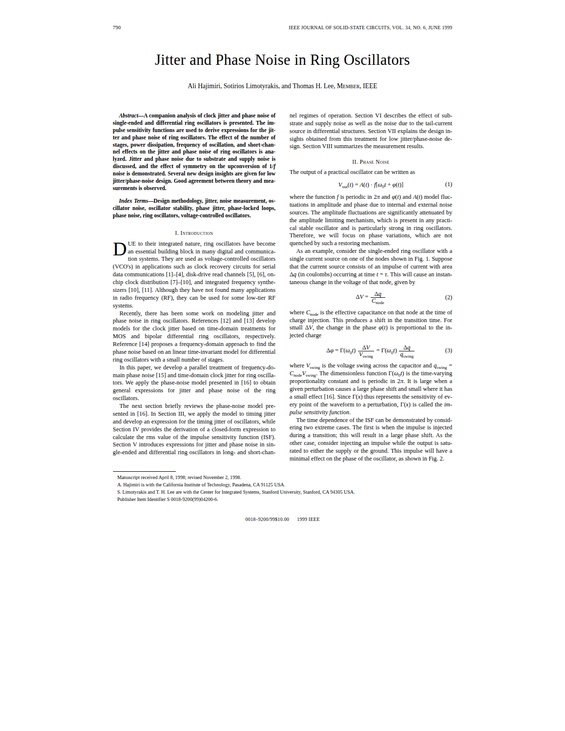790 IEEE JOURNAL OF SOLID-STATE CIRCUITS, VOL. 34, NO. 6, JUNE 1999
Jitter and Phase Noise in Ring Oscillators
Ali Hajimiri, Sotirios Limotyrakis, and Thomas H. Lee, Member, IEEE
Abstract—A companion analysis of clock jitter and phase noise of single-ended and differential ring oscillators is presented. The impulse sensitivity functions are used to derive expressions for the jitter and phase noise of ring oscillators. The effect of the number of stages, power dissipation, frequency of oscillation, and short-channel effects on the jitter and phase noise of ring oscillators is analyzed. Jitter and phase noise due to substrate and supply noise is discussed, and the effect of symmetry on the upconversion of 1/f noise is demonstrated. Several new design insights are given for low jitter/phase-noise design. Good agreement between theory and measurements is observed.
Index Terms—Design methodology, jitter, noise measurement, oscillator noise, oscillator stability, phase jitter, phase-locked loops, phase noise, ring oscillators, voltage-controlled oscillators.
I. Introduction
DUE to their integrated nature, ring oscillators have become an essential building block in many digital and communication systems. They are used as voltage-controlled oscillators (VCO's) in applications such as clock recovery circuits for serial data communications [1]–[4], disk-drive read channels [5], [6], on-chip clock distribution [7]–[10], and integrated frequency synthesizers [10], [11]. Although they have not found many applications in radio frequency (RF), they can be used for some low-tier RF systems.
Recently, there has been some work on modeling jitter and phase noise in ring oscillators. References [12] and [13] develop models for the clock jitter based on time-domain treatments for MOS and bipolar differential ring oscillators, respectively. Reference [14] proposes a frequency-domain approach to find the phase noise based on an linear time-invariant model for differential ring oscillators with a small number of stages.
In this paper, we develop a parallel treatment of frequency-domain phase noise [15] and time-domain clock jitter for ring oscillators. We apply the phase-noise model presented in [16] to obtain general expressions for jitter and phase noise of the ring oscillators.
The next section briefly reviews the phase-noise model presented in [16]. In Section III, we apply the model to timing jitter and develop an expression for the timing jitter of oscillators, while Section IV provides the derivation of a closed-form expression to calculate the rms value of the impulse sensitivity function (ISF). Section V introduces expressions for jitter and phase noise in single-ended and differential ring oscillators in long- and short-channel regimes of operation. Section VI describes the effect of substrate and supply noise as well as the noise due to the tail-current source in differential structures. Section VII explains the design insights obtained from this treatment for low jitter/phase-noise design. Section VIII summarizes the measurement results.
II. Phase Noise
The output of a practical oscillator can be written as
Vout(t) = A(t) · f[ω0t + φ(t)] (1)
where the function f is periodic in 2π and φ(t) and A(t) model fluctuations in amplitude and phase due to internal and external noise sources. The amplitude fluctuations are significantly attenuated by the amplitude limiting mechanism, which is present in any practical stable oscillator and is particularly strong in ring oscillators. Therefore, we will focus on phase variations, which are not quenched by such a restoring mechanism.
As an example, consider the single-ended ring oscillator with a single current source on one of the nodes shown in Fig. 1. Suppose that the current source consists of an impulse of current with area Δq (in coulombs) occurring at time t = τ. This will cause an instantaneous change in the voltage of that node, given by
ΔV = Δq Cnode (2)
where Cnode is the effective capacitance on that node at the time of charge injection. This produces a shift in the transition time. For small ΔV, the change in the phase φ(t) is proportional to the injected charge
Δφ = Γ(ω0t) ΔV Vswing = Γ(ω0t) Δq qswing (3)
where Vswing is the voltage swing across the capacitor and qswing = CnodeVswing. The dimensionless function Γ(ω0t) is the time-varying proportionality constant and is periodic in 2π. It is large when a given perturbation causes a large phase shift and small where it has a small effect [16]. Since Γ(x) thus represents the sensitivity of every point of the waveform to a perturbation, Γ(x) is called the impulse sensitivity function.
The time dependence of the ISF can be demonstrated by considering two extreme cases. The first is when the impulse is injected during a transition; this will result in a large phase shift. As the other case, consider injecting an impulse while the output is saturated to either the supply or the ground. This impulse will have a minimal effect on the phase of the oscillator, as shown in Fig. 2.
Manuscript received April 8, 1998; revised November 2, 1998.
A. Hajimiri is with the California Institute of Technology, Pasadena, CA 91125 USA.
S. Limotyrakis and T. H. Lee are with the Center for Integrated Systems, Stanford University, Stanford, CA 94305 USA.
Publisher Item Identifier S 0018-9200(99)04200-6.
0018–9200/99$10.00 1999 IEEE